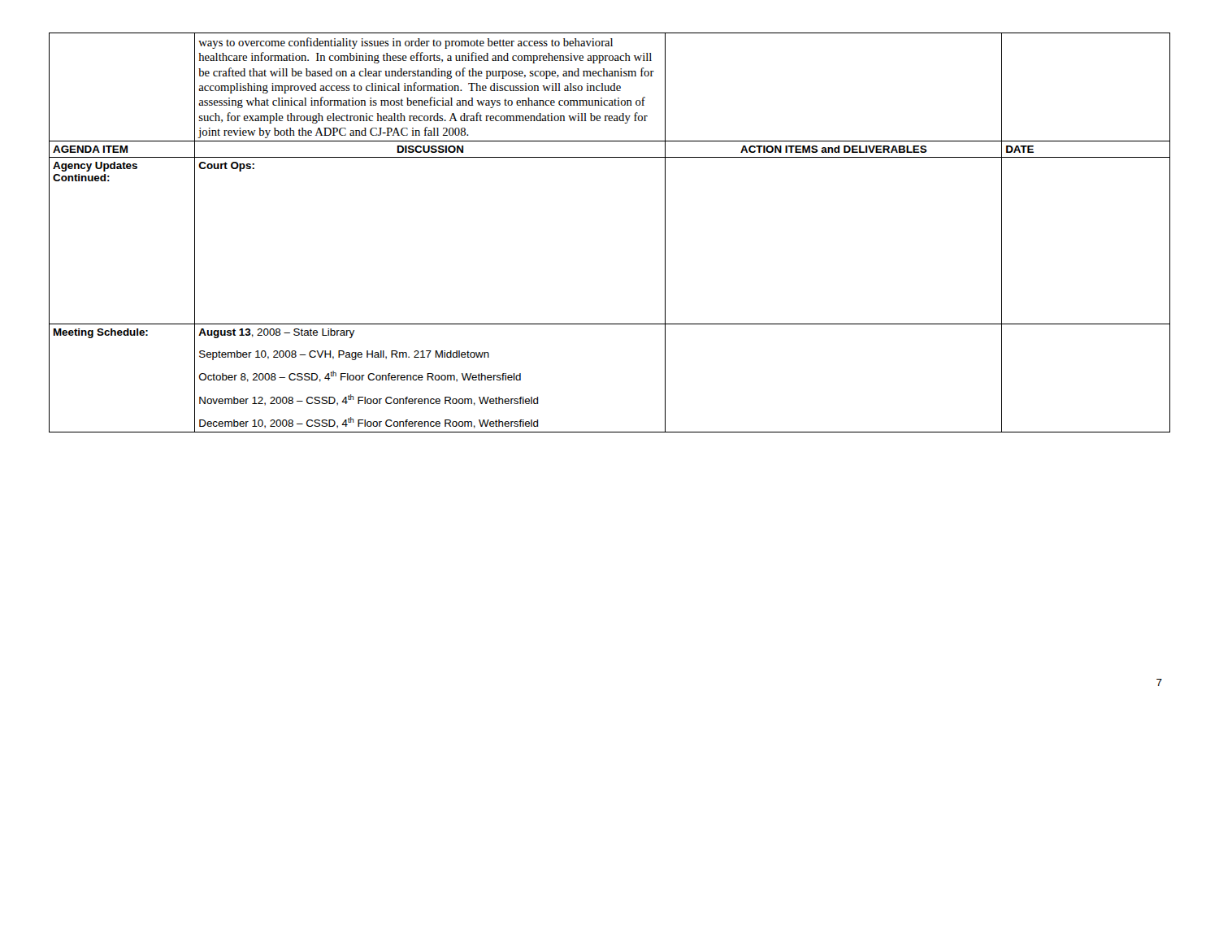| | ways to overcome confidentiality issues in order to promote better access to behavioral healthcare information. In combining these efforts, a unified and comprehensive approach will be crafted that will be based on a clear understanding of the purpose, scope, and mechanism for accomplishing improved access to clinical information. The discussion will also include assessing what clinical information is most beneficial and ways to enhance communication of such, for example through electronic health records. A draft recommendation will be ready for joint review by both the ADPC and CJ-PAC in fall 2008. | | |
| AGENDA ITEM | DISCUSSION | ACTION ITEMS and DELIVERABLES | DATE |
| Agency Updates Continued: | Court Ops: | | |
| Meeting Schedule: | August 13 , 2008 – State Library September 10, 2008 – CVH, Page Hall, Rm. 217 Middletown October 8, 2008 – CSSD, 4 th Floor Conference Room, Wethersfield November 12, 2008 – CSSD, 4 th Floor Conference Room, Wethersfield December 10, 2008 – CSSD, 4 th Floor Conference Room, Wethersfield | | |
7